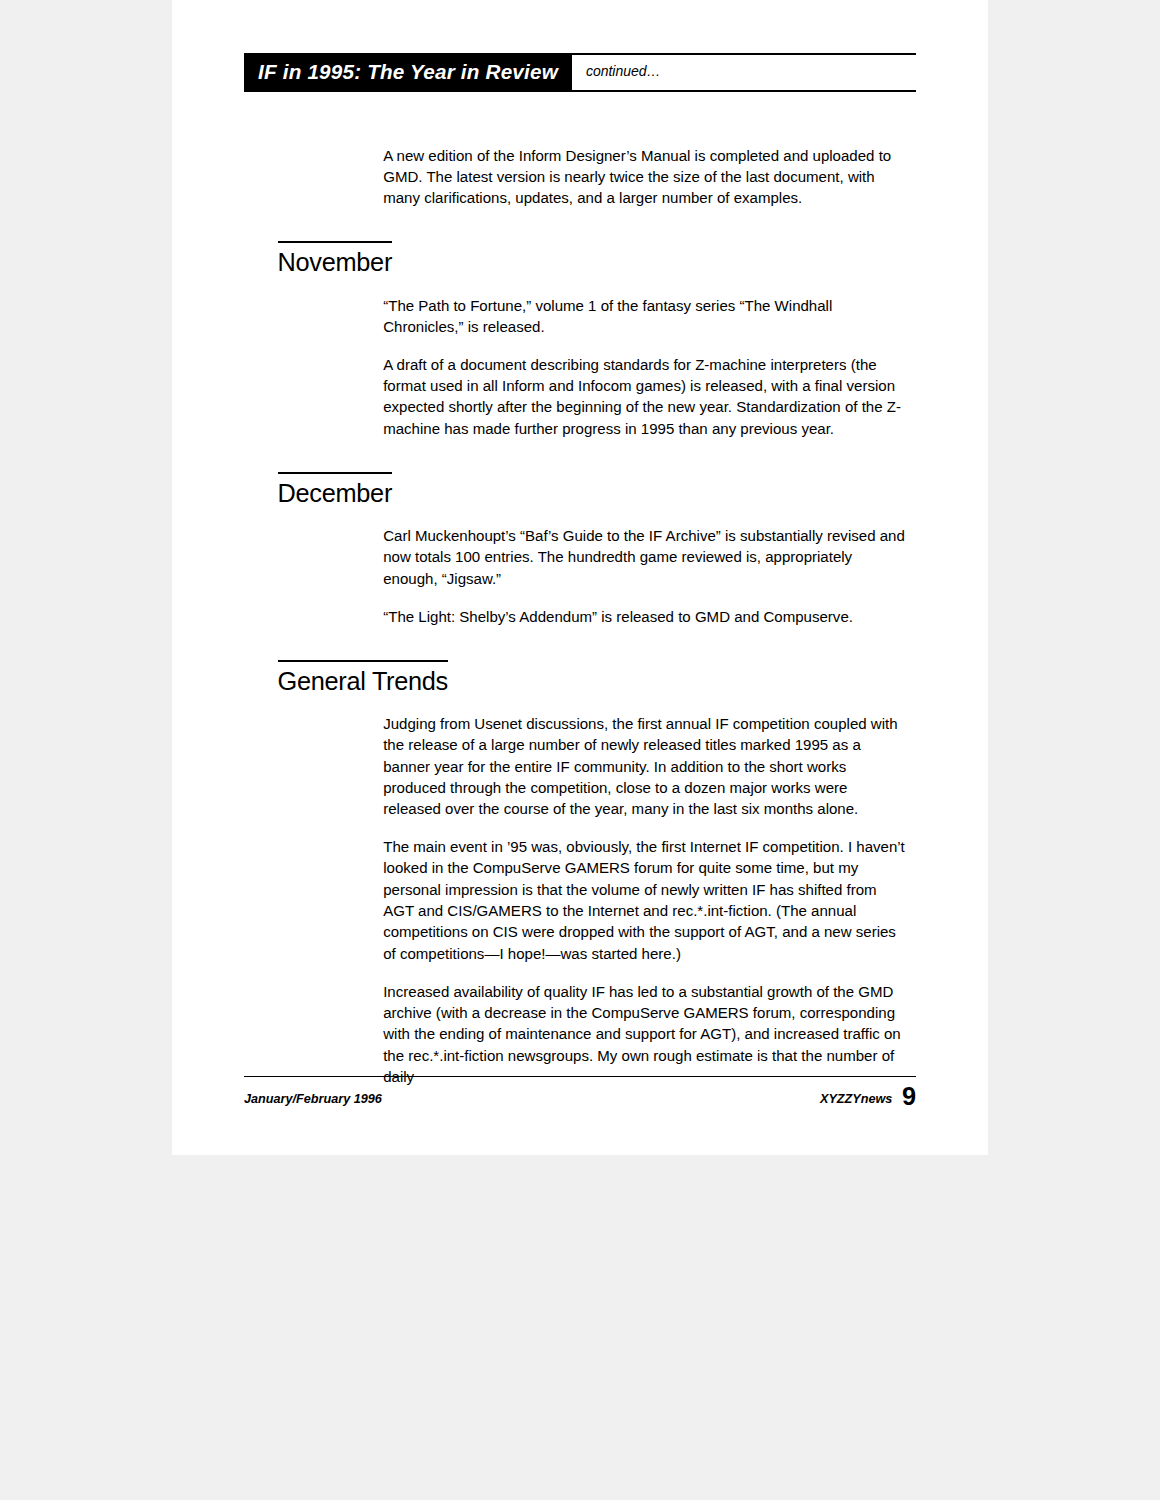IF in 1995: The Year in Review
continued…
A new edition of the Inform Designer’s Manual is completed and uploaded to GMD. The latest version is nearly twice the size of the last document, with many clarifications, updates, and a larger number of examples.
November
“The Path to Fortune,” volume 1 of the fantasy series “The Windhall Chronicles,” is released.
A draft of a document describing standards for Z-machine interpreters (the format used in all Inform and Infocom games) is released, with a final version expected shortly after the beginning of the new year. Standardization of the Z-machine has made further progress in 1995 than any previous year.
December
Carl Muckenhoupt’s “Baf’s Guide to the IF Archive” is substantially revised and now totals 100 entries. The hundredth game reviewed is, appropriately enough, “Jigsaw.”
“The Light: Shelby’s Addendum” is released to GMD and Compuserve.
General Trends
Judging from Usenet discussions, the first annual IF competition coupled with the release of a large number of newly released titles marked 1995 as a banner year for the entire IF community. In addition to the short works produced through the competition, close to a dozen major works were released over the course of the year, many in the last six months alone.
The main event in ’95 was, obviously, the first Internet IF competition. I haven’t looked in the CompuServe GAMERS forum for quite some time, but my personal impression is that the volume of newly written IF has shifted from AGT and CIS/GAMERS to the Internet and rec.*.int-fiction. (The annual competitions on CIS were dropped with the support of AGT, and a new series of competitions—I hope!—was started here.)
Increased availability of quality IF has led to a substantial growth of the GMD archive (with a decrease in the CompuServe GAMERS forum, corresponding with the ending of maintenance and support for AGT), and increased traffic on the rec.*.int-fiction newsgroups. My own rough estimate is that the number of daily
January/February 1996
XYZZYnews 9